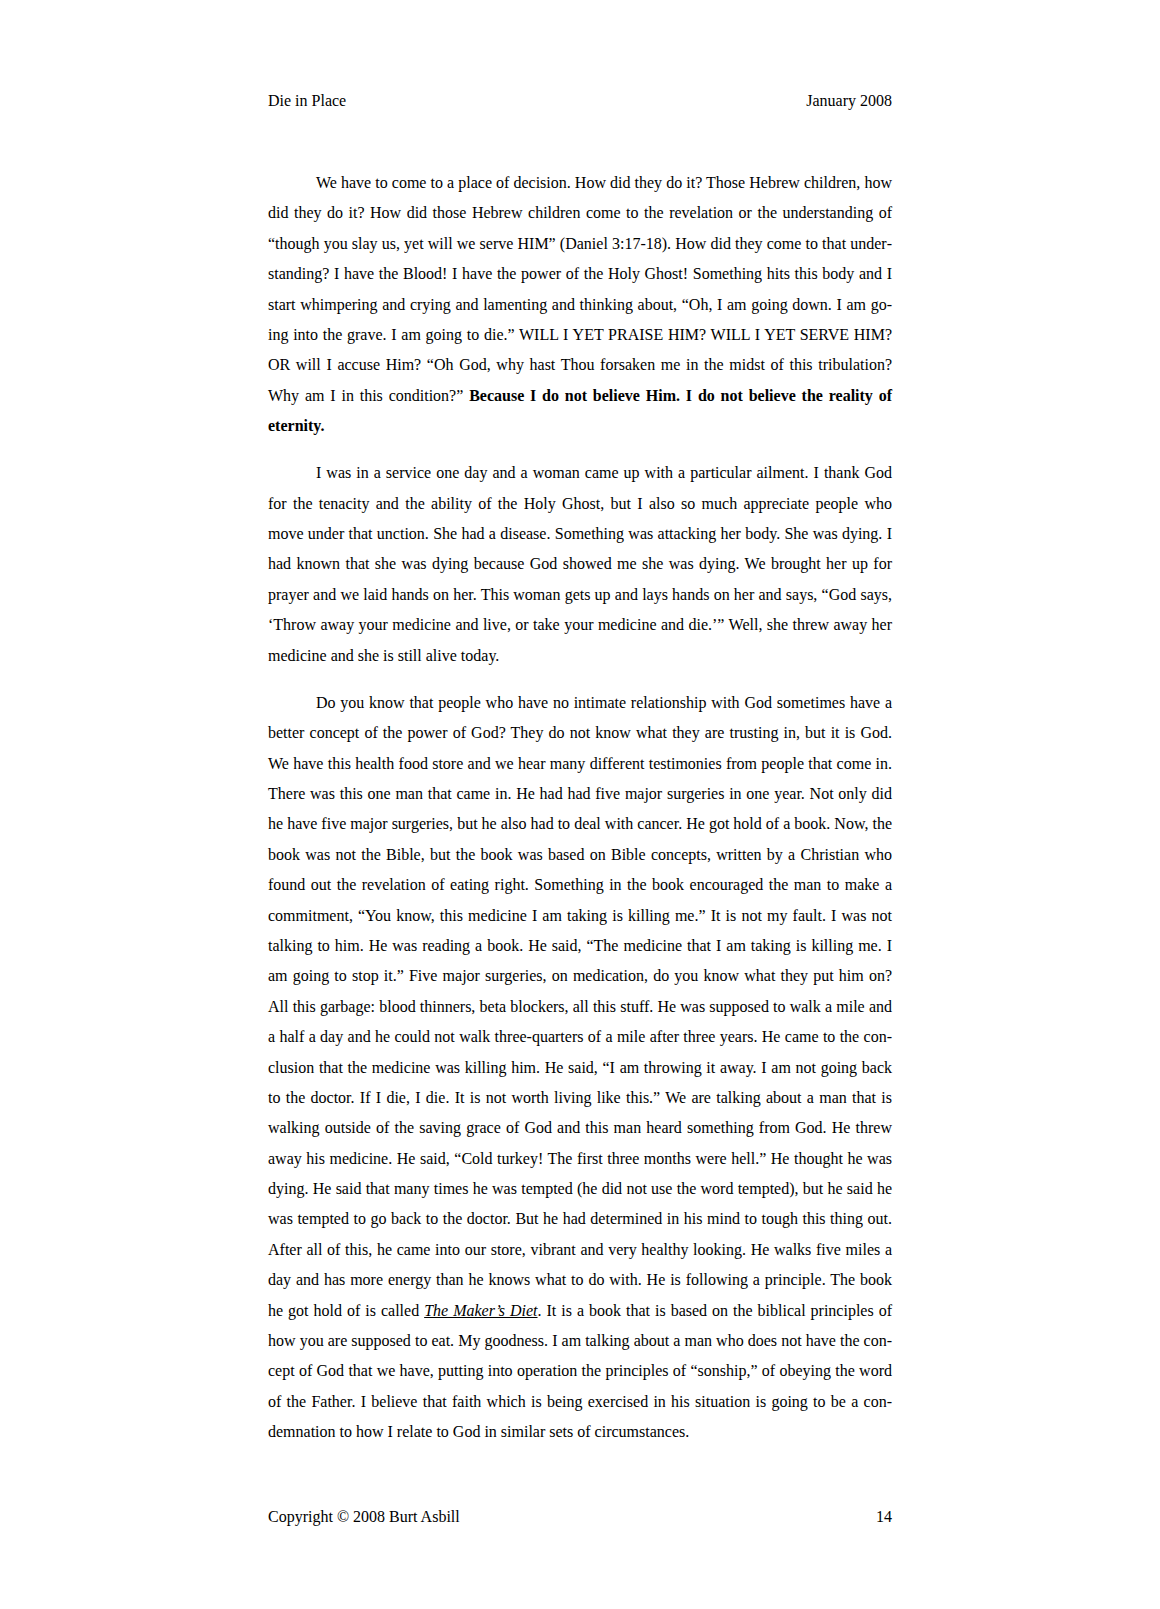Die in Place January 2008
We have to come to a place of decision. How did they do it? Those Hebrew children, how did they do it? How did those Hebrew children come to the revelation or the understanding of “though you slay us, yet will we serve HIM” (Daniel 3:17-18). How did they come to that understanding? I have the Blood! I have the power of the Holy Ghost! Something hits this body and I start whimpering and crying and lamenting and thinking about, “Oh, I am going down. I am going into the grave. I am going to die.” WILL I YET PRAISE HIM? WILL I YET SERVE HIM? OR will I accuse Him? “Oh God, why hast Thou forsaken me in the midst of this tribulation? Why am I in this condition?” Because I do not believe Him. I do not believe the reality of eternity.
I was in a service one day and a woman came up with a particular ailment. I thank God for the tenacity and the ability of the Holy Ghost, but I also so much appreciate people who move under that unction. She had a disease. Something was attacking her body. She was dying. I had known that she was dying because God showed me she was dying. We brought her up for prayer and we laid hands on her. This woman gets up and lays hands on her and says, “God says, ‘Throw away your medicine and live, or take your medicine and die.’” Well, she threw away her medicine and she is still alive today.
Do you know that people who have no intimate relationship with God sometimes have a better concept of the power of God? They do not know what they are trusting in, but it is God. We have this health food store and we hear many different testimonies from people that come in. There was this one man that came in. He had had five major surgeries in one year. Not only did he have five major surgeries, but he also had to deal with cancer. He got hold of a book. Now, the book was not the Bible, but the book was based on Bible concepts, written by a Christian who found out the revelation of eating right. Something in the book encouraged the man to make a commitment, “You know, this medicine I am taking is killing me.” It is not my fault. I was not talking to him. He was reading a book. He said, “The medicine that I am taking is killing me. I am going to stop it.” Five major surgeries, on medication, do you know what they put him on? All this garbage: blood thinners, beta blockers, all this stuff. He was supposed to walk a mile and a half a day and he could not walk three-quarters of a mile after three years. He came to the conclusion that the medicine was killing him. He said, “I am throwing it away. I am not going back to the doctor. If I die, I die. It is not worth living like this.” We are talking about a man that is walking outside of the saving grace of God and this man heard something from God. He threw away his medicine. He said, “Cold turkey! The first three months were hell.” He thought he was dying. He said that many times he was tempted (he did not use the word tempted), but he said he was tempted to go back to the doctor. But he had determined in his mind to tough this thing out. After all of this, he came into our store, vibrant and very healthy looking. He walks five miles a day and has more energy than he knows what to do with. He is following a principle. The book he got hold of is called The Maker’s Diet. It is a book that is based on the biblical principles of how you are supposed to eat. My goodness. I am talking about a man who does not have the concept of God that we have, putting into operation the principles of “sonship,” of obeying the word of the Father. I believe that faith which is being exercised in his situation is going to be a condemnation to how I relate to God in similar sets of circumstances.
Copyright © 2008 Burt Asbill 14